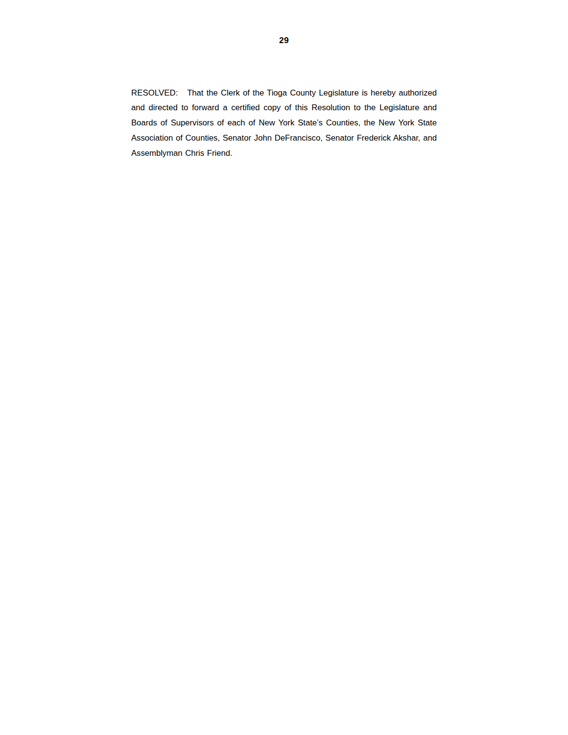29
RESOLVED: That the Clerk of the Tioga County Legislature is hereby authorized and directed to forward a certified copy of this Resolution to the Legislature and Boards of Supervisors of each of New York State’s Counties, the New York State Association of Counties, Senator John DeFrancisco, Senator Frederick Akshar, and Assemblyman Chris Friend.